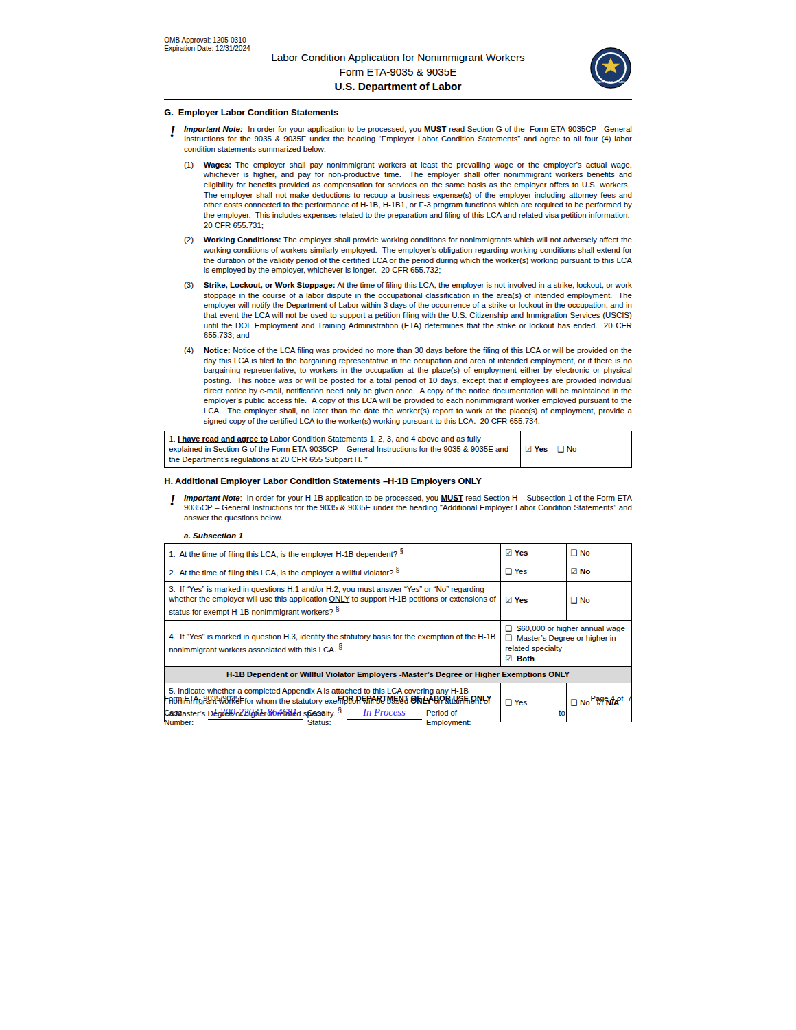OMB Approval: 1205-0310
Expiration Date: 12/31/2024
DEPARTMENT OF LABOR
Labor Condition Application for Nonimmigrant Workers
Form ETA-9035 & 9035E
U.S. Department of Labor
G. Employer Labor Condition Statements
! Important Note: In order for your application to be processed, you MUST read Section G of the Form ETA-9035CP - General Instructions for the 9035 & 9035E under the heading “Employer Labor Condition Statements” and agree to all four (4) labor condition statements summarized below:
(1) Wages: The employer shall pay nonimmigrant workers at least the prevailing wage or the employer’s actual wage, whichever is higher, and pay for non-productive time. The employer shall offer nonimmigrant workers benefits and eligibility for benefits provided as compensation for services on the same basis as the employer offers to U.S. workers. The employer shall not make deductions to recoup a business expense(s) of the employer including attorney fees and other costs connected to the performance of H-1B, H-1B1, or E-3 program functions which are required to be performed by the employer. This includes expenses related to the preparation and filing of this LCA and related visa petition information. 20 CFR 655.731;
(2) Working Conditions: The employer shall provide working conditions for nonimmigrants which will not adversely affect the working conditions of workers similarly employed. The employer’s obligation regarding working conditions shall extend for the duration of the validity period of the certified LCA or the period during which the worker(s) working pursuant to this LCA is employed by the employer, whichever is longer. 20 CFR 655.732;
(3) Strike, Lockout, or Work Stoppage: At the time of filing this LCA, the employer is not involved in a strike, lockout, or work stoppage in the course of a labor dispute in the occupational classification in the area(s) of intended employment. The employer will notify the Department of Labor within 3 days of the occurrence of a strike or lockout in the occupation, and in that event the LCA will not be used to support a petition filing with the U.S. Citizenship and Immigration Services (USCIS) until the DOL Employment and Training Administration (ETA) determines that the strike or lockout has ended. 20 CFR 655.733; and
(4) Notice: Notice of the LCA filing was provided no more than 30 days before the filing of this LCA or will be provided on the day this LCA is filed to the bargaining representative in the occupation and area of intended employment, or if there is no bargaining representative, to workers in the occupation at the place(s) of employment either by electronic or physical posting. This notice was or will be posted for a total period of 10 days, except that if employees are provided individual direct notice by e-mail, notification need only be given once. A copy of the notice documentation will be maintained in the employer’s public access file. A copy of this LCA will be provided to each nonimmigrant worker employed pursuant to the LCA. The employer shall, no later than the date the worker(s) report to work at the place(s) of employment, provide a signed copy of the certified LCA to the worker(s) working pursuant to this LCA. 20 CFR 655.734.
| 1. I have read and agree to Labor Condition Statements 1, 2, 3, and 4 above and as fully explained in Section G of the Form ETA-9035CP – General Instructions for the 9035 & 9035E and the Department’s regulations at 20 CFR 655 Subpart H. * | ☑ Yes ❑ No |
H. Additional Employer Labor Condition Statements –H-1B Employers ONLY
! Important Note: In order for your H-1B application to be processed, you MUST read Section H – Subsection 1 of the Form ETA 9035CP – General Instructions for the 9035 & 9035E under the heading “Additional Employer Labor Condition Statements” and answer the questions below.
a. Subsection 1
| 1. At the time of filing this LCA, is the employer H-1B dependent? § | ☑ Yes | ❑ No |
| 2. At the time of filing this LCA, is the employer a willful violator? § | ❑ Yes | ☑ No |
| 3. If “Yes” is marked in questions H.1 and/or H.2, you must answer “Yes” or “No” regarding whether the employer will use this application ONLY to support H-1B petitions or extensions of status for exempt H-1B nonimmigrant workers? § | ☑ Yes | ❑ No |
| 4. If "Yes" is marked in question H.3, identify the statutory basis for the exemption of the H-1B nonimmigrant workers associated with this LCA. § | ❑ $60,000 or higher annual wage ❑ Master’s Degree or higher in related specialty ☑ Both |
| H-1B Dependent or Willful Violator Employers -Master’s Degree or Higher Exemptions ONLY |
| 5. Indicate whether a completed Appendix A is attached to this LCA covering any H-1B nonimmigrant worker for whom the statutory exemption will be based ONLY on attainment of a Master’s Degree or higher in related specialty. § | ❑ Yes | ❑ No ☑ N/A |
Form ETA- 9035/9035E
FOR DEPARTMENT OF LABOR USE ONLY
Page 4 of 7
Case Number: I-200-22031-864681 Case Status: In Process Period of Employment: to